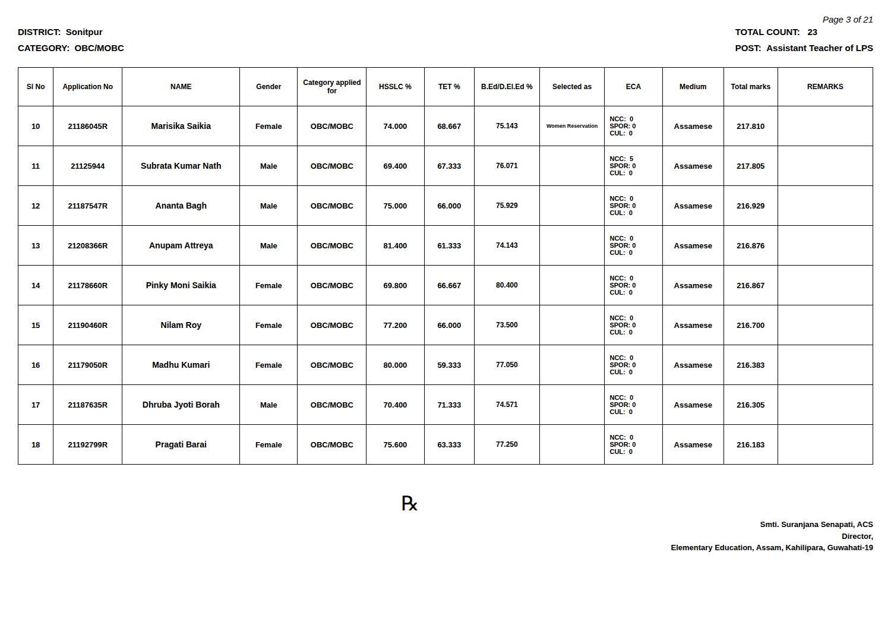Page 3 of 21
DISTRICT: Sonitpur
CATEGORY: OBC/MOBC
TOTAL COUNT: 23
POST: Assistant Teacher of LPS
| Sl No | Application No | NAME | Gender | Category applied for | HSSLC % | TET % | B.Ed/D.El.Ed % | Selected as | ECA | Medium | Total marks | REMARKS |
| --- | --- | --- | --- | --- | --- | --- | --- | --- | --- | --- | --- | --- |
| 10 | 21186045R | Marisika Saikia | Female | OBC/MOBC | 74.000 | 68.667 | 75.143 | Women Reservation | NCC: 0 SPOR: 0 CUL: 0 | Assamese | 217.810 | |
| 11 | 21125944 | Subrata Kumar Nath | Male | OBC/MOBC | 69.400 | 67.333 | 76.071 | | NCC: 5 SPOR: 0 CUL: 0 | Assamese | 217.805 | |
| 12 | 21187547R | Ananta Bagh | Male | OBC/MOBC | 75.000 | 66.000 | 75.929 | | NCC: 0 SPOR: 0 CUL: 0 | Assamese | 216.929 | |
| 13 | 21208366R | Anupam Attreya | Male | OBC/MOBC | 81.400 | 61.333 | 74.143 | | NCC: 0 SPOR: 0 CUL: 0 | Assamese | 216.876 | |
| 14 | 21178660R | Pinky Moni Saikia | Female | OBC/MOBC | 69.800 | 66.667 | 80.400 | | NCC: 0 SPOR: 0 CUL: 0 | Assamese | 216.867 | |
| 15 | 21190460R | Nilam Roy | Female | OBC/MOBC | 77.200 | 66.000 | 73.500 | | NCC: 0 SPOR: 0 CUL: 0 | Assamese | 216.700 | |
| 16 | 21179050R | Madhu Kumari | Female | OBC/MOBC | 80.000 | 59.333 | 77.050 | | NCC: 0 SPOR: 0 CUL: 0 | Assamese | 216.383 | |
| 17 | 21187635R | Dhruba Jyoti Borah | Male | OBC/MOBC | 70.400 | 71.333 | 74.571 | | NCC: 0 SPOR: 0 CUL: 0 | Assamese | 216.305 | |
| 18 | 21192799R | Pragati Barai | Female | OBC/MOBC | 75.600 | 63.333 | 77.250 | | NCC: 0 SPOR: 0 CUL: 0 | Assamese | 216.183 | |
℞
Smti. Suranjana Senapati, ACS
Director,
Elementary Education, Assam, Kahilipara, Guwahati-19